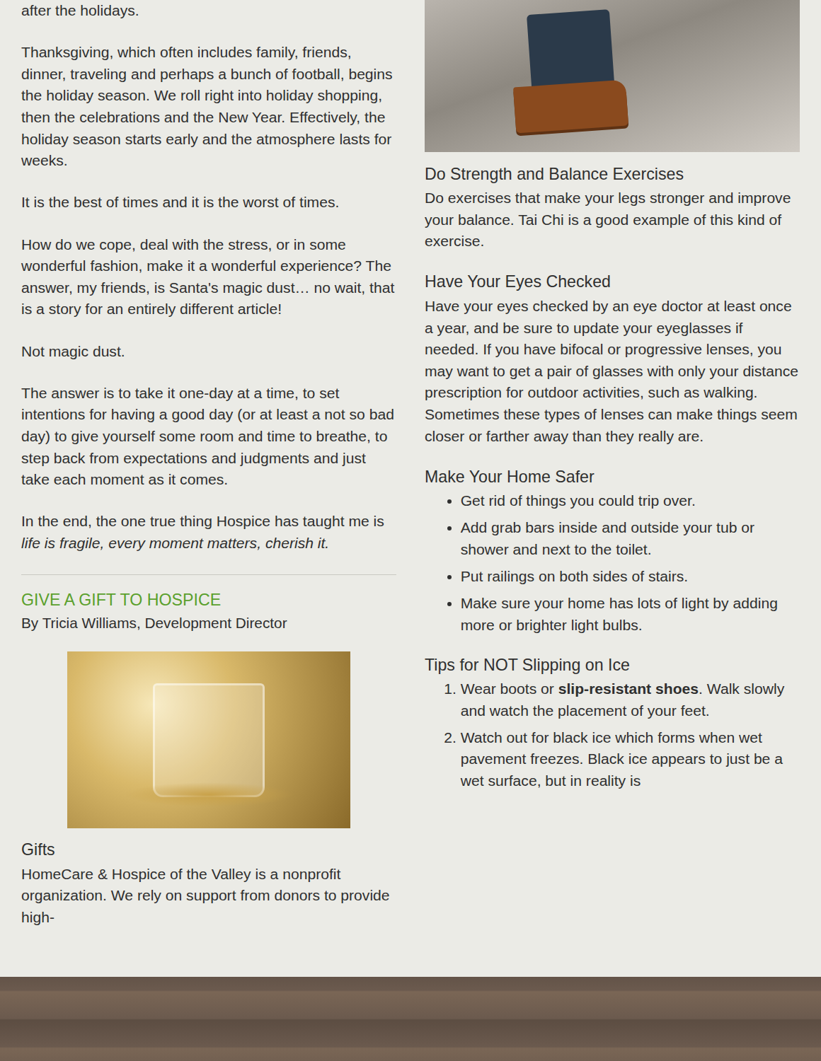after the holidays.
Thanksgiving, which often includes family, friends, dinner, traveling and perhaps a bunch of football, begins the holiday season. We roll right into holiday shopping, then the celebrations and the New Year. Effectively, the holiday season starts early and the atmosphere lasts for weeks.
It is the best of times and it is the worst of times.
How do we cope, deal with the stress, or in some wonderful fashion, make it a wonderful experience? The answer, my friends, is Santa's magic dust… no wait, that is a story for an entirely different article!
Not magic dust.
The answer is to take it one-day at a time, to set intentions for having a good day (or at least a not so bad day) to give yourself some room and time to breathe, to step back from expectations and judgments and just take each moment as it comes.
In the end, the one true thing Hospice has taught me is life is fragile, every moment matters, cherish it.
GIVE A GIFT TO HOSPICE
By Tricia Williams, Development Director
Gifts
HomeCare & Hospice of the Valley is a nonprofit organization. We rely on support from donors to provide high-
Do Strength and Balance Exercises
Do exercises that make your legs stronger and improve your balance. Tai Chi is a good example of this kind of exercise.
Have Your Eyes Checked
Have your eyes checked by an eye doctor at least once a year, and be sure to update your eyeglasses if needed. If you have bifocal or progressive lenses, you may want to get a pair of glasses with only your distance prescription for outdoor activities, such as walking. Sometimes these types of lenses can make things seem closer or farther away than they really are.
Make Your Home Safer
Get rid of things you could trip over.
Add grab bars inside and outside your tub or shower and next to the toilet.
Put railings on both sides of stairs.
Make sure your home has lots of light by adding more or brighter light bulbs.
Tips for NOT Slipping on Ice
Wear boots or slip-resistant shoes. Walk slowly and watch the placement of your feet.
Watch out for black ice which forms when wet pavement freezes. Black ice appears to just be a wet surface, but in reality is